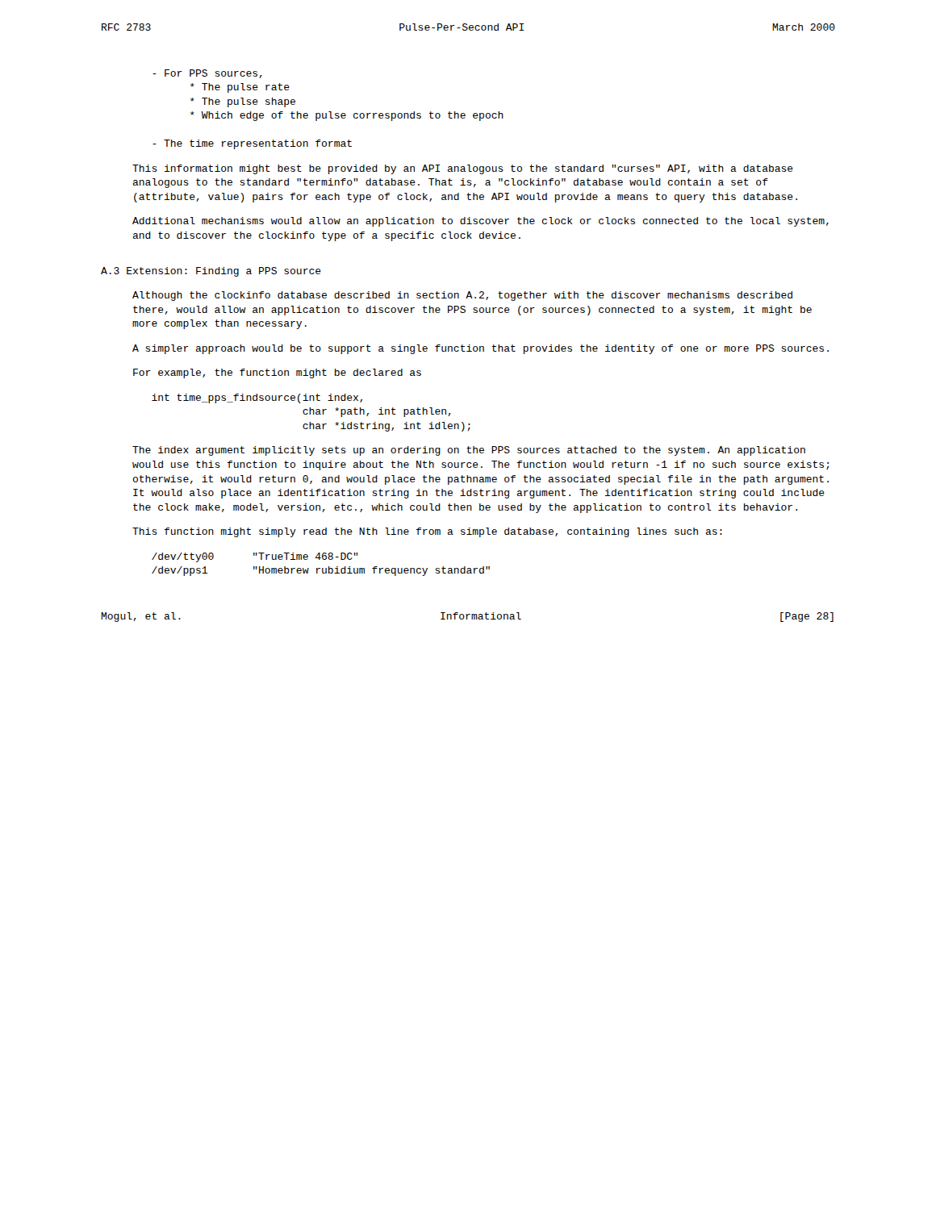RFC 2783 Pulse-Per-Second API March 2000
        - For PPS sources,
              * The pulse rate
              * The pulse shape
              * Which edge of the pulse corresponds to the epoch

        - The time representation format
This information might best be provided by an API analogous to the standard "curses" API, with a database analogous to the standard "terminfo" database. That is, a "clockinfo" database would contain a set of (attribute, value) pairs for each type of clock, and the API would provide a means to query this database.
Additional mechanisms would allow an application to discover the clock or clocks connected to the local system, and to discover the clockinfo type of a specific clock device.
A.3 Extension: Finding a PPS source
Although the clockinfo database described in section A.2, together with the discover mechanisms described there, would allow an application to discover the PPS source (or sources) connected to a system, it might be more complex than necessary.
A simpler approach would be to support a single function that provides the identity of one or more PPS sources.
For example, the function might be declared as
   int time_pps_findsource(int index,
                           char *path, int pathlen,
                           char *idstring, int idlen);
The index argument implicitly sets up an ordering on the PPS sources attached to the system. An application would use this function to inquire about the Nth source. The function would return -1 if no such source exists; otherwise, it would return 0, and would place the pathname of the associated special file in the path argument. It would also place an identification string in the idstring argument. The identification string could include the clock make, model, version, etc., which could then be used by the application to control its behavior.
This function might simply read the Nth line from a simple database, containing lines such as:
   /dev/tty00      "TrueTime 468-DC"
   /dev/pps1       "Homebrew rubidium frequency standard"
Mogul, et al. Informational [Page 28]